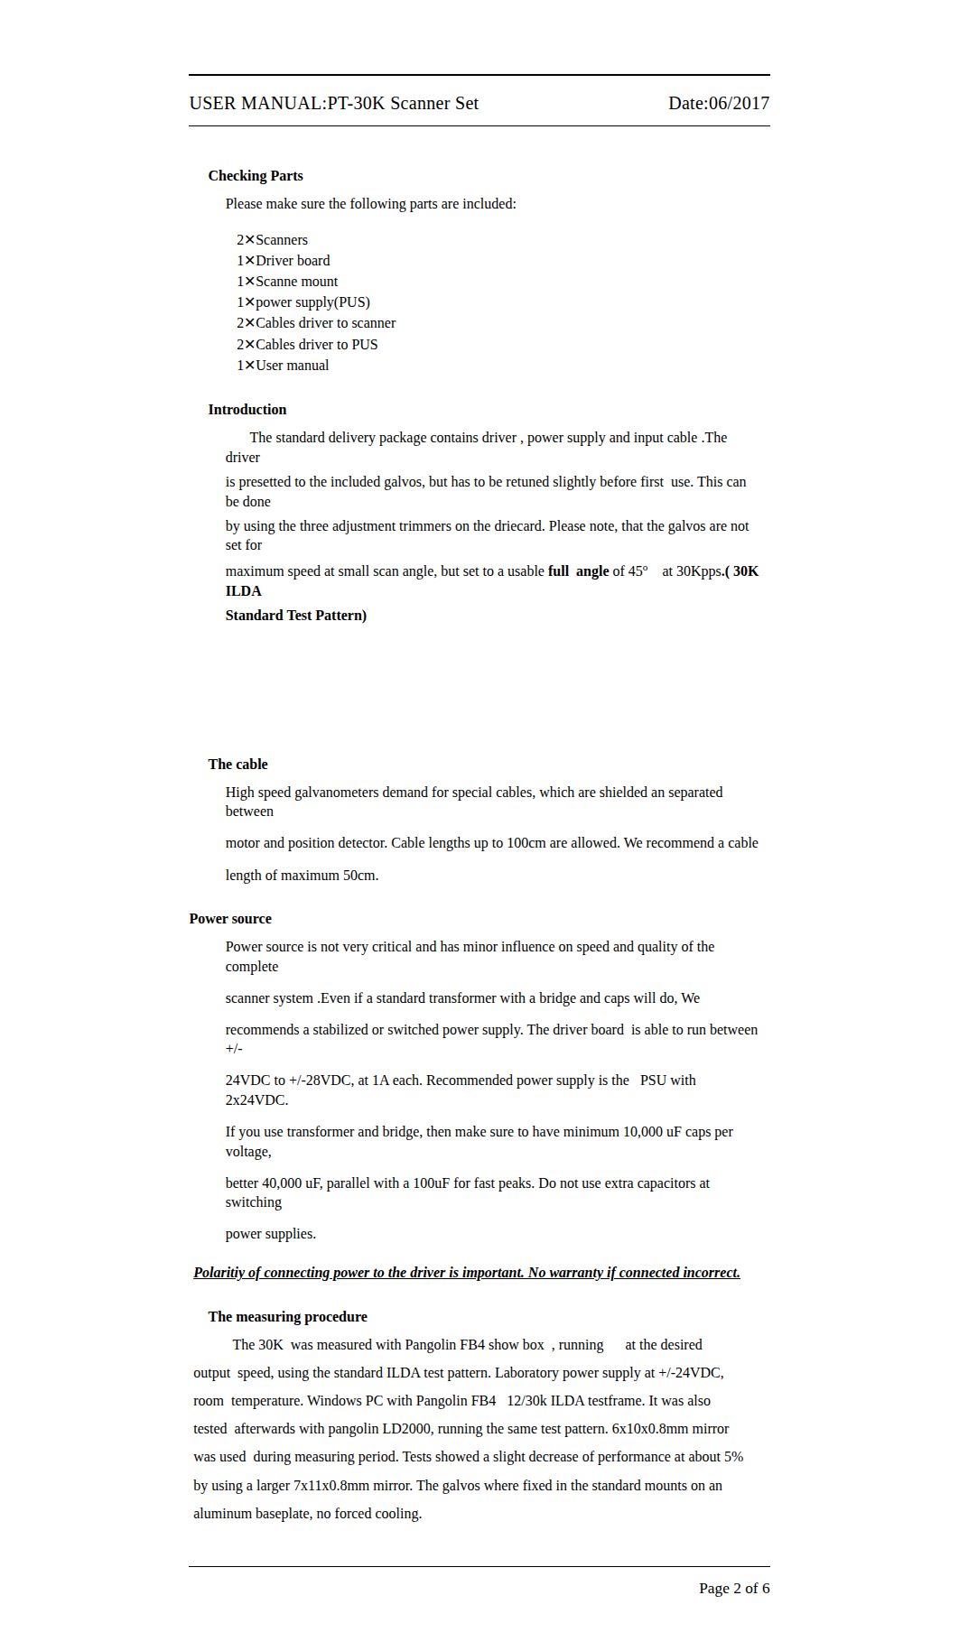USER MANUAL:PT-30K Scanner Set Date:06/2017
Checking Parts
Please make sure the following parts are included:
2✕Scanners
1✕Driver board
1✕Scanne mount
1✕power supply(PUS)
2✕Cables driver to scanner
2✕Cables driver to PUS
1✕User manual
Introduction
The standard delivery package contains driver , power supply and input cable .The driver
is presetted to the included galvos, but has to be retuned slightly before first use. This can be done
by using the three adjustment trimmers on the driecard. Please note, that the galvos are not set for
maximum speed at small scan angle, but set to a usable full angle of 45o at 30Kpps.( 30K ILDA
Standard Test Pattern)
The cable
High speed galvanometers demand for special cables, which are shielded an separated between
motor and position detector. Cable lengths up to 100cm are allowed. We recommend a cable
length of maximum 50cm.
Power source
Power source is not very critical and has minor influence on speed and quality of the complete
scanner system .Even if a standard transformer with a bridge and caps will do, We
recommends a stabilized or switched power supply. The driver board is able to run between +/-
24VDC to +/-28VDC, at 1A each. Recommended power supply is the PSU with 2x24VDC.
If you use transformer and bridge, then make sure to have minimum 10,000 uF caps per voltage,
better 40,000 uF, parallel with a 100uF for fast peaks. Do not use extra capacitors at switching
power supplies.
Polaritiy of connecting power to the driver is important. No warranty if connected incorrect.
The measuring procedure
The 30K was measured with Pangolin FB4 show box , running at the desired
output speed, using the standard ILDA test pattern. Laboratory power supply at +/-24VDC,
room temperature. Windows PC with Pangolin FB4 12/30k ILDA testframe. It was also
tested afterwards with pangolin LD2000, running the same test pattern. 6x10x0.8mm mirror
was used during measuring period. Tests showed a slight decrease of performance at about 5%
by using a larger 7x11x0.8mm mirror. The galvos where fixed in the standard mounts on an
aluminum baseplate, no forced cooling.
Page 2 of 6